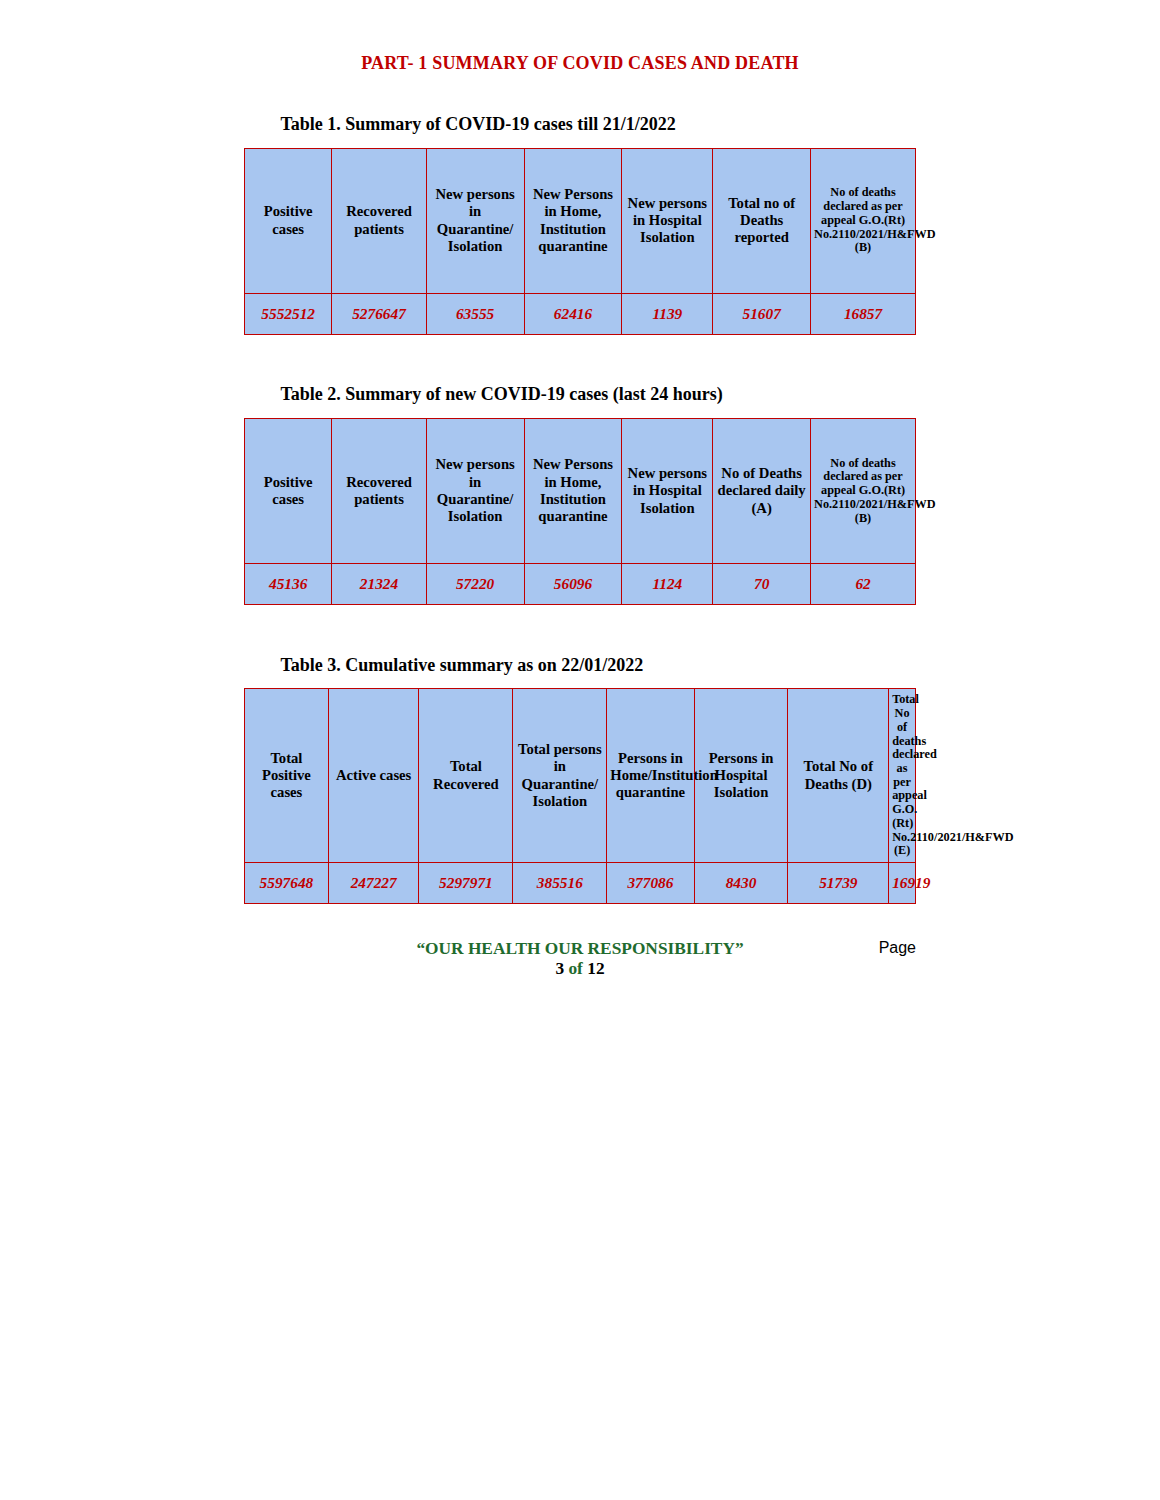PART- 1 SUMMARY OF COVID CASES AND DEATH
Table 1. Summary of COVID-19 cases till 21/1/2022
| Positive cases | Recovered patients | New persons in Quarantine/ Isolation | New Persons in Home, Institution quarantine | New persons in Hospital Isolation | Total no of Deaths reported | No of deaths declared as per appeal G.O.(Rt) No.2110/2021/H&FWD (B) |
| --- | --- | --- | --- | --- | --- | --- |
| 5552512 | 5276647 | 63555 | 62416 | 1139 | 51607 | 16857 |
Table 2. Summary of new COVID-19 cases (last 24 hours)
| Positive cases | Recovered patients | New persons in Quarantine/ Isolation | New Persons in Home, Institution quarantine | New persons in Hospital Isolation | No of Deaths declared daily (A) | No of deaths declared as per appeal G.O.(Rt) No.2110/2021/H&FWD (B) |
| --- | --- | --- | --- | --- | --- | --- |
| 45136 | 21324 | 57220 | 56096 | 1124 | 70 | 62 |
Table 3. Cumulative summary as on 22/01/2022
| Total Positive cases | Active cases | Total Recovered | Total persons in Quarantine/ Isolation | Persons in Home/Institution quarantine | Persons in Hospital Isolation | Total No of Deaths (D) | Total No of deaths declared as per appeal G.O.(Rt) No.2110/2021/H&FWD (E) |
| --- | --- | --- | --- | --- | --- | --- | --- |
| 5597648 | 247227 | 5297971 | 385516 | 377086 | 8430 | 51739 | 16919 |
“OUR HEALTH OUR RESPONSIBILITY”
3 of 12
Page